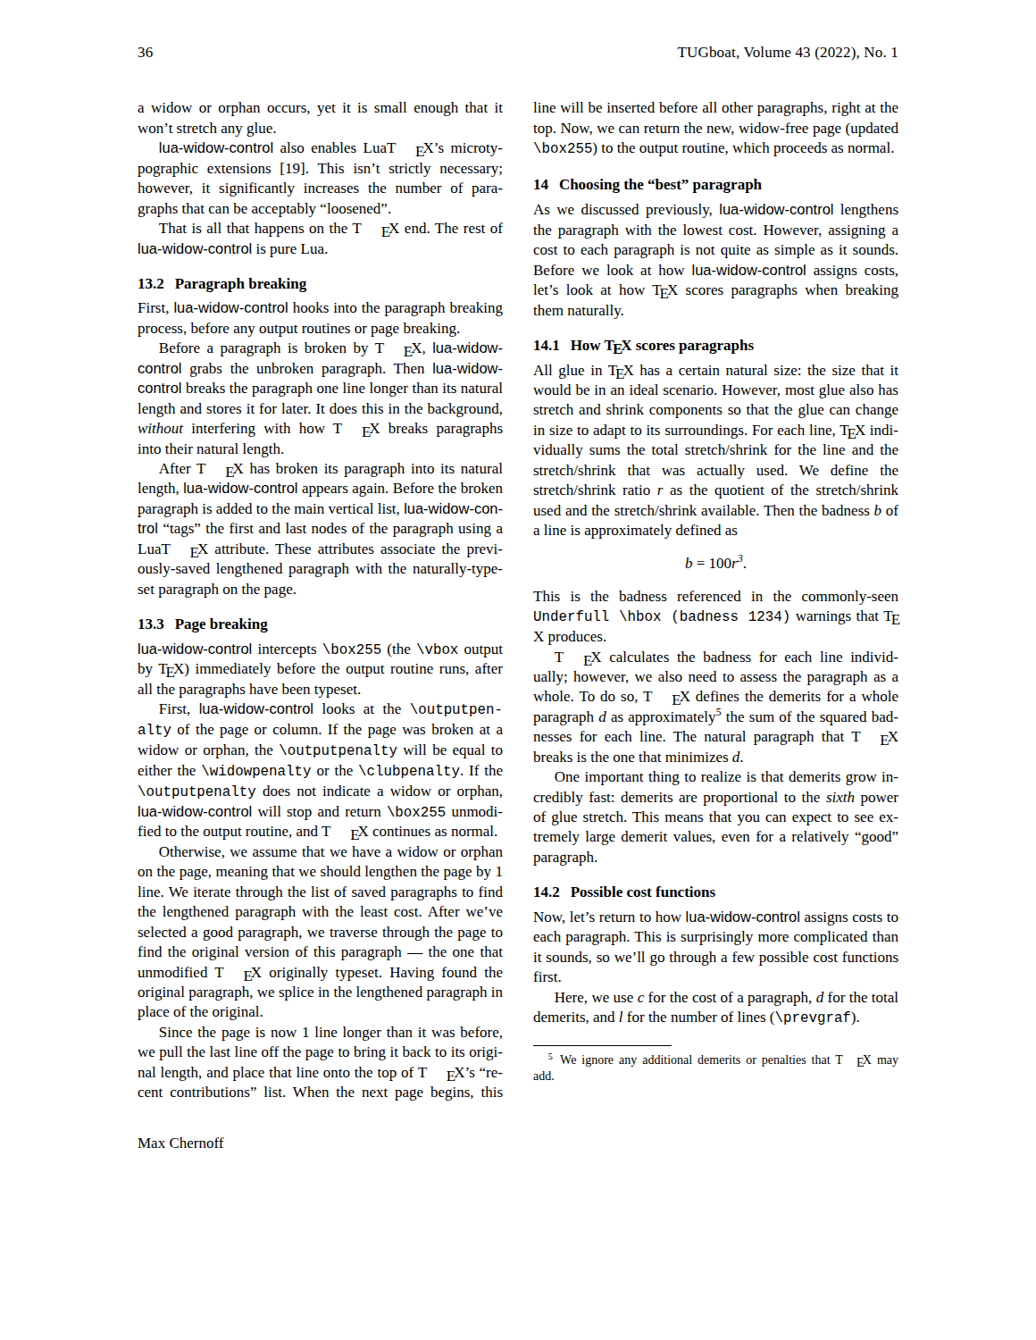36 TUGboat, Volume 43 (2022), No. 1
a widow or orphan occurs, yet it is small enough that it won’t stretch any glue.
lua-widow-control also enables LuaTEX’s micro­typographic extensions [19]. This isn’t strictly neces­sary; however, it significantly increases the number of paragraphs that can be acceptably “loosened”.
That is all that happens on the TEX end. The rest of lua-widow-control is pure Lua.
13.2 Paragraph breaking
First, lua-widow-control hooks into the paragraph breaking process, before any output routines or page breaking.
Before a paragraph is broken by TEX, lua-widow-control grabs the unbroken paragraph. Then lua-widow-control breaks the paragraph one line longer than its natural length and stores it for later. It does this in the background, without interfering with how TEX breaks paragraphs into their natural length.
After TEX has broken its paragraph into its nat­ural length, lua-widow-control appears again. Before the broken paragraph is added to the main vertical list, lua-widow-control “tags” the first and last nodes of the paragraph using a LuaTEX attribute. These attributes associate the previously-saved lengthened paragraph with the naturally-typeset paragraph on the page.
13.3 Page breaking
lua-widow-control intercepts \box255 (the \vbox out­put by TEX) immediately before the output routine runs, after all the paragraphs have been typeset.
First, lua-widow-control looks at the \output­penalty of the page or column. If the page was broken at a widow or orphan, the \outputpenalty will be equal to either the \widowpenalty or the \clubpenalty. If the \outputpenalty does not in­dicate a widow or orphan, lua-widow-control will stop and return \box255 unmodified to the output rou­tine, and TEX continues as normal.
Otherwise, we assume that we have a widow or orphan on the page, meaning that we should lengthen the page by 1 line. We iterate through the list of saved paragraphs to find the lengthened paragraph with the least cost. After we’ve selected a good paragraph, we traverse through the page to find the original version of this paragraph — the one that unmodified TEX originally typeset. Having found the original paragraph, we splice in the lengthened paragraph in place of the original.
Since the page is now 1 line longer than it was before, we pull the last line off the page to bring it back to its original length, and place that line onto the top of TEX’s “recent contributions” list. When the next page begins, this line will be inserted before all other paragraphs, right at the top. Now, we can return the new, widow-free page (updated \box255) to the output routine, which proceeds as normal.
14 Choosing the “best” paragraph
As we discussed previously, lua-widow-control length­ens the paragraph with the lowest cost. However, assigning a cost to each paragraph is not quite as simple as it sounds. Before we look at how lua-widow-control assigns costs, let’s look at how TEX scores paragraphs when breaking them naturally.
14.1 How TEX scores paragraphs
All glue in TEX has a certain natural size: the size that it would be in an ideal scenario. However, most glue also has stretch and shrink components so that the glue can change in size to adapt to its surround­ings. For each line, TEX individually sums the total stretch/shrink for the line and the stretch/shrink that was actually used. We define the stretch/shrink ratio r as the quotient of the stretch/shrink used and the stretch/shrink available. Then the badness b of a line is approximately defined as
b = 100r3.
This is the badness referenced in the commonly-seen Underfull \hbox (badness 1234) warnings that TEX produces.
TEX calculates the badness for each line individ­ually; however, we also need to assess the paragraph as a whole. To do so, TEX defines the demerits for a whole paragraph d as approximately5 the sum of the squared badnesses for each line. The natural para­graph that TEX breaks is the one that minimizes d.
One important thing to realize is that demerits grow incredibly fast: demerits are proportional to the sixth power of glue stretch. This means that you can expect to see extremely large demerit values, even for a relatively “good” paragraph.
14.2 Possible cost functions
Now, let’s return to how lua-widow-control assigns costs to each paragraph. This is surprisingly more complicated than it sounds, so we’ll go through a few possible cost functions first.
Here, we use c for the cost of a paragraph, d for the total demerits, and l for the number of lines (\prevgraf).
5 We ignore any additional demerits or penalties that TEX may add.
Max Chernoff